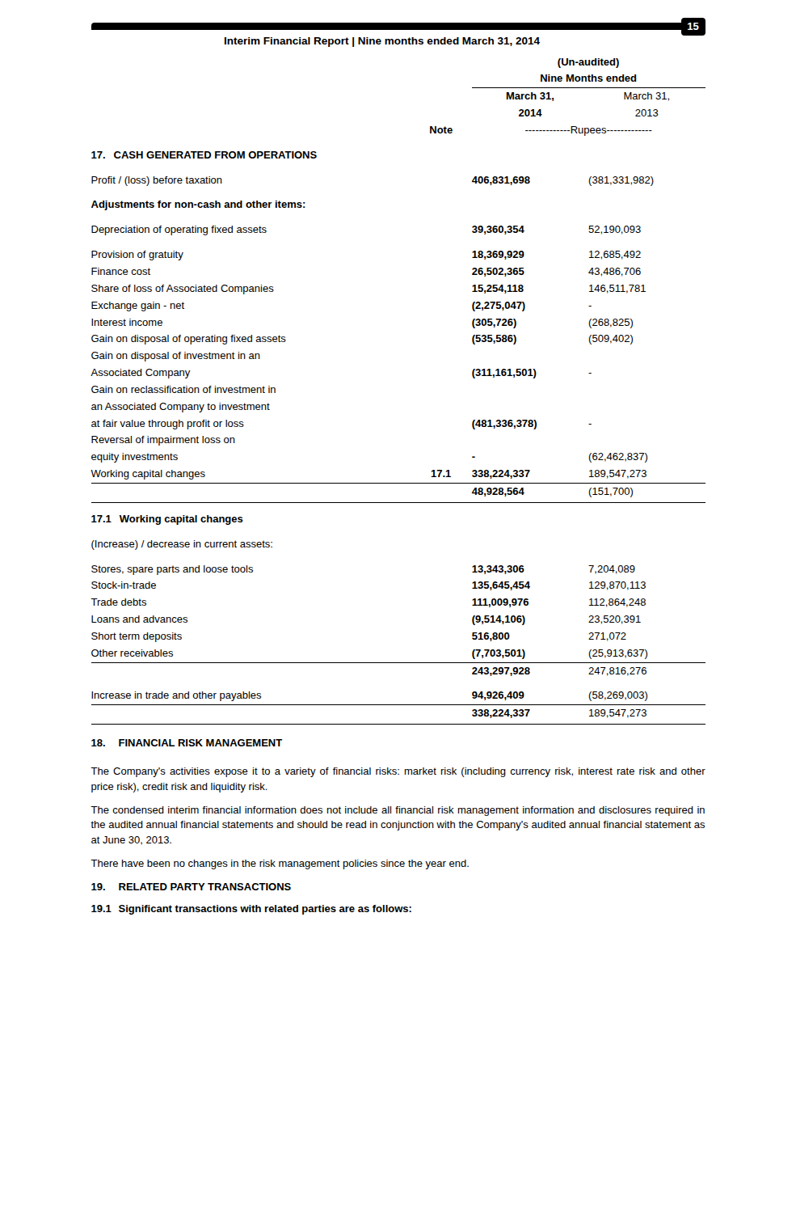Interim Financial Report | Nine months ended March 31, 2014
15
| | | (Un-audited) |
| | | Nine Months ended |
| | | March 31, | March 31, |
| | | 2014 | 2013 |
| | Note | -------------Rupees------------- |
| 17. CASH GENERATED FROM OPERATIONS | | | |
| Profit / (loss) before taxation | | 406,831,698 | (381,331,982) |
| Adjustments for non-cash and other items: | | | |
| Depreciation of operating fixed assets | | 39,360,354 | 52,190,093 |
| Provision of gratuity | | 18,369,929 | 12,685,492 |
| Finance cost | | 26,502,365 | 43,486,706 |
| Share of loss of Associated Companies | | 15,254,118 | 146,511,781 |
| Exchange gain - net | | (2,275,047) | - |
| Interest income | | (305,726) | (268,825) |
| Gain on disposal of operating fixed assets | | (535,586) | (509,402) |
| Gain on disposal of investment in an | | | |
| Associated Company | | (311,161,501) | - |
| Gain on reclassification of investment in | | | |
| an Associated Company to investment | | | |
| at fair value through profit or loss | | (481,336,378) | - |
| Reversal of impairment loss on | | | |
| equity investments | | - | (62,462,837) |
| Working capital changes | 17.1 | 338,224,337 | 189,547,273 |
| | | 48,928,564 | (151,700) |
| 17.1 Working capital changes | | | |
| (Increase) / decrease in current assets: | | | |
| Stores, spare parts and loose tools | | 13,343,306 | 7,204,089 |
| Stock-in-trade | | 135,645,454 | 129,870,113 |
| Trade debts | | 111,009,976 | 112,864,248 |
| Loans and advances | | (9,514,106) | 23,520,391 |
| Short term deposits | | 516,800 | 271,072 |
| Other receivables | | (7,703,501) | (25,913,637) |
| | | 243,297,928 | 247,816,276 |
| Increase in trade and other payables | | 94,926,409 | (58,269,003) |
| | | 338,224,337 | 189,547,273 |
18. FINANCIAL RISK MANAGEMENT
The Company's activities expose it to a variety of financial risks: market risk (including currency risk, interest rate risk and other price risk), credit risk and liquidity risk.
The condensed interim financial information does not include all financial risk management information and disclosures required in the audited annual financial statements and should be read in conjunction with the Company's audited annual financial statement as at June 30, 2013.
There have been no changes in the risk management policies since the year end.
19. RELATED PARTY TRANSACTIONS
19.1 Significant transactions with related parties are as follows: